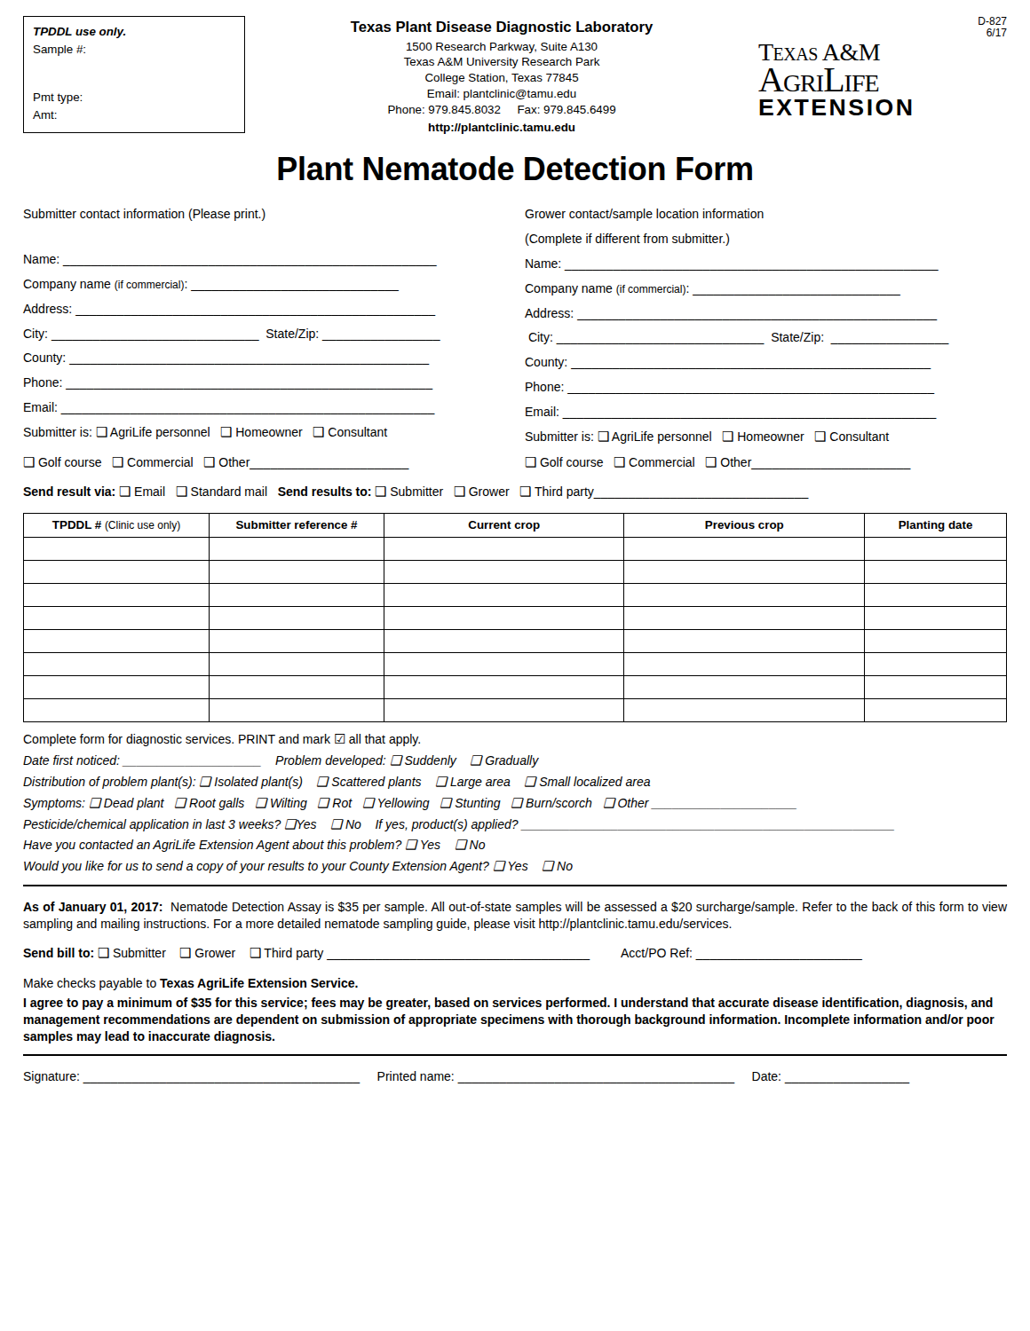TPDDL use only.
Sample #:
Pmt type:
Amt:
Texas Plant Disease Diagnostic Laboratory
1500 Research Parkway, Suite A130
Texas A&M University Research Park
College Station, Texas 77845
Email: plantclinic@tamu.edu
Phone: 979.845.8032 Fax: 979.845.6499
http://plantclinic.tamu.edu
D-827
6/17
TEXAS A&M
AGRILIFE
EXTENSION
Plant Nematode Detection Form
Submitter contact information (Please print.)
Name: ______________________________________________________
Company name (if commercial): ______________________________
Address: ____________________________________________________
City: ______________________________ State/Zip: _________________
County: ____________________________________________________
Phone: _____________________________________________________
Email: ______________________________________________________
Submitter is: ❑ AgriLife personnel ❑ Homeowner ❑ Consultant
Grower contact/sample location information
(Complete if different from submitter.)
Name: ______________________________________________________
Company name (if commercial): ______________________________
Address: ____________________________________________________
City: ______________________________ State/Zip: _________________
County: ____________________________________________________
Phone: _____________________________________________________
Email: ______________________________________________________
Submitter is: ❑ AgriLife personnel ❑ Homeowner ❑ Consultant
❑ Golf course ❑ Commercial ❑ Other_______________________
❑ Golf course ❑ Commercial ❑ Other_______________________
Send result via: ❑ Email ❑ Standard mail Send results to: ❑ Submitter ❑ Grower ❑ Third party_______________________________
| TPDDL # (Clinic use only) | Submitter reference # | Current crop | Previous crop | Planting date |
| --- | --- | --- | --- | --- |
Complete form for diagnostic services. PRINT and mark ☑ all that apply.
Date first noticed: ____________________ Problem developed: ❑ Suddenly ❑ Gradually
Distribution of problem plant(s): ❑ Isolated plant(s) ❑ Scattered plants ❑ Large area ❑ Small localized area
Symptoms: ❑ Dead plant ❑ Root galls ❑ Wilting ❑ Rot ❑ Yellowing ❑ Stunting ❑ Burn/scorch ❑ Other _____________________
Pesticide/chemical application in last 3 weeks? ❑Yes ❑ No If yes, product(s) applied? ______________________________________________________
Have you contacted an AgriLife Extension Agent about this problem? ❑ Yes ❑ No
Would you like for us to send a copy of your results to your County Extension Agent? ❑ Yes ❑ No
As of January 01, 2017: Nematode Detection Assay is $35 per sample. All out-of-state samples will be assessed a $20 surcharge/sample. Refer to the back of this form to view sampling and mailing instructions. For a more detailed nematode sampling guide, please visit http://plantclinic.tamu.edu/services.
Send bill to: ❑ Submitter ❑ Grower ❑ Third party ______________________________________ Acct/PO Ref: ________________________
Make checks payable to Texas AgriLife Extension Service.
I agree to pay a minimum of $35 for this service; fees may be greater, based on services performed. I understand that accurate disease identification, diagnosis, and management recommendations are dependent on submission of appropriate specimens with thorough background information. Incomplete information and/or poor samples may lead to inaccurate diagnosis.
Signature: ________________________________________ Printed name: ________________________________________ Date: __________________